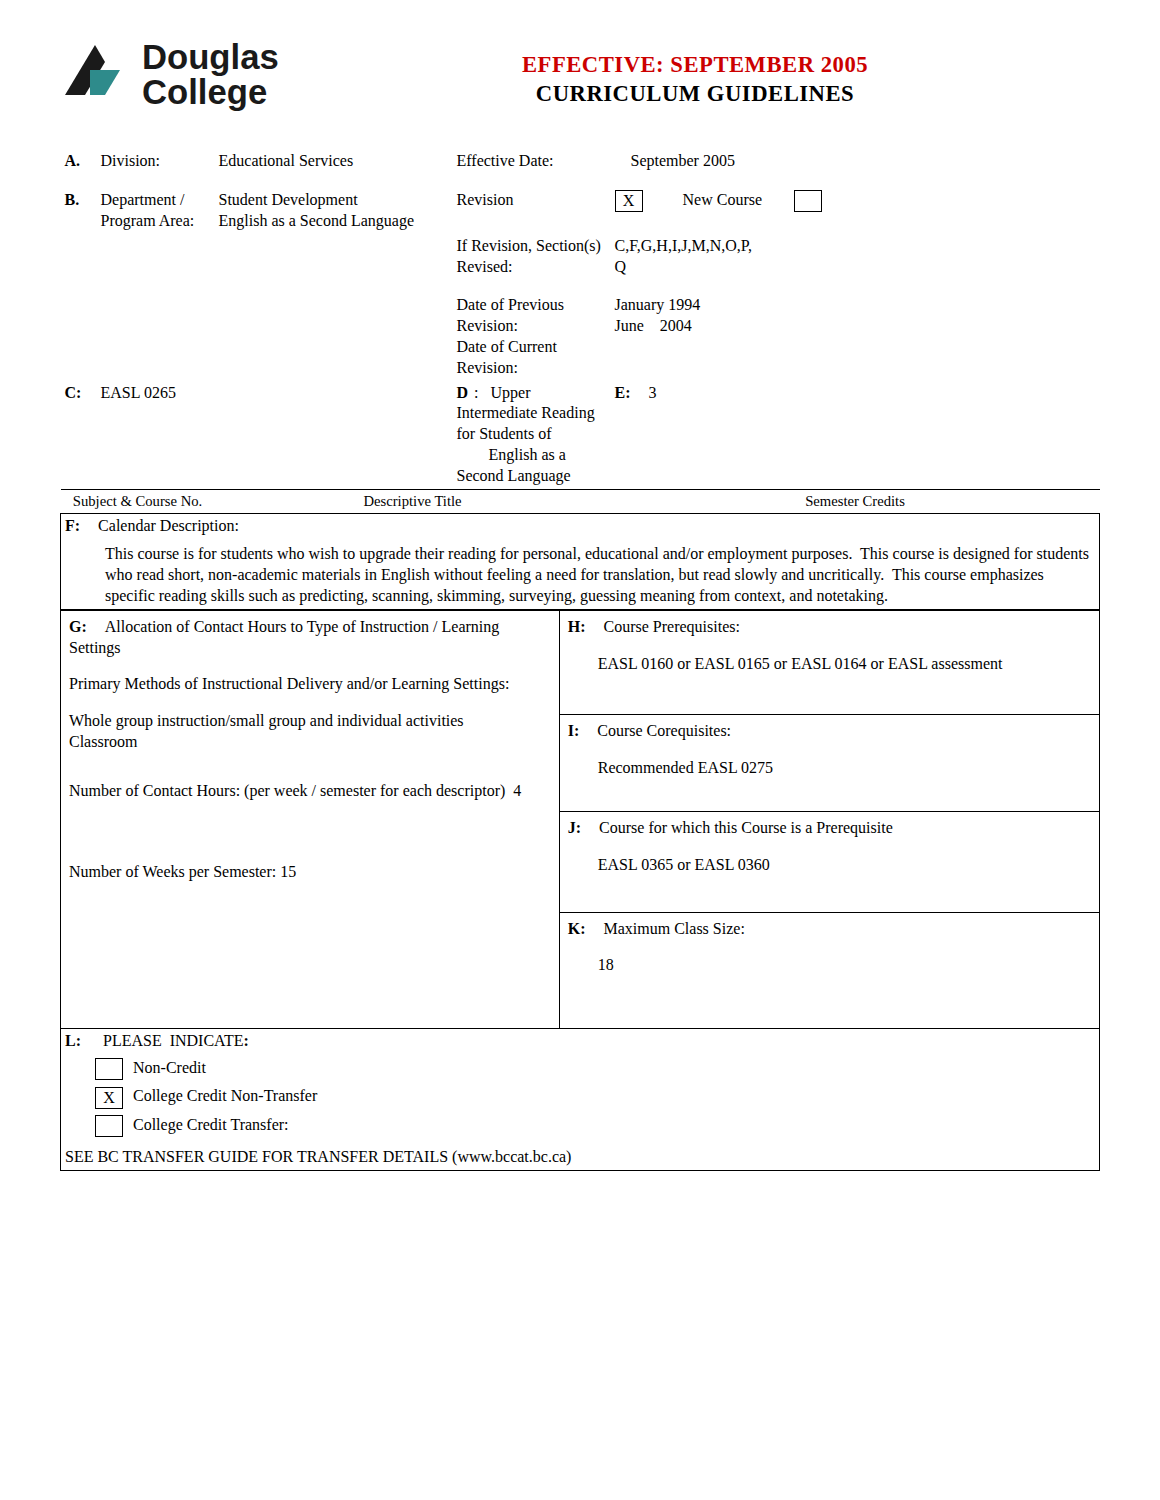Douglas
College
EFFECTIVE: SEPTEMBER 2005
CURRICULUM GUIDELINES
| A. | Division: | Educational Services | Effective Date: | September 2005 |
| B. | Department / Program Area: | Student Development English as a Second Language | Revision | X | New Course |
| | | | If Revision, Section(s) Revised: | C,F,G,H,I,J,M,N,O,P, Q |
| | | | Date of Previous Revision: Date of Current Revision: | January 1994 June 2004 |
| C: | EASL 0265 | D : Upper Intermediate Reading for Students of English as a Second Language | E: 3 |
| Subject & Course No. | Descriptive Title | Semester Credits |
| F: Calendar Description: This course is for students who wish to upgrade their reading for personal, educational and/or employment purposes. This course is designed for students who read short, non-academic materials in English without feeling a need for translation, but read slowly and uncritically. This course emphasizes specific reading skills such as predicting, scanning, skimming, surveying, guessing meaning from context, and notetaking. |
| G: Allocation of Contact Hours to Type of Instruction / Learning Settings Primary Methods of Instructional Delivery and/or Learning Settings: Whole group instruction/small group and individual activities Classroom Number of Contact Hours: (per week / semester for each descriptor) 4 Number of Weeks per Semester: 15 | H: Course Prerequisites: EASL 0160 or EASL 0165 or EASL 0164 or EASL assessment |
| I: Course Corequisites: Recommended EASL 0275 |
| J: Course for which this Course is a Prerequisite EASL 0365 or EASL 0360 |
| K: Maximum Class Size: 18 |
| L: PLEASE INDICATE : Non-Credit X College Credit Non-Transfer College Credit Transfer: SEE BC TRANSFER GUIDE FOR TRANSFER DETAILS (www.bccat.bc.ca) |